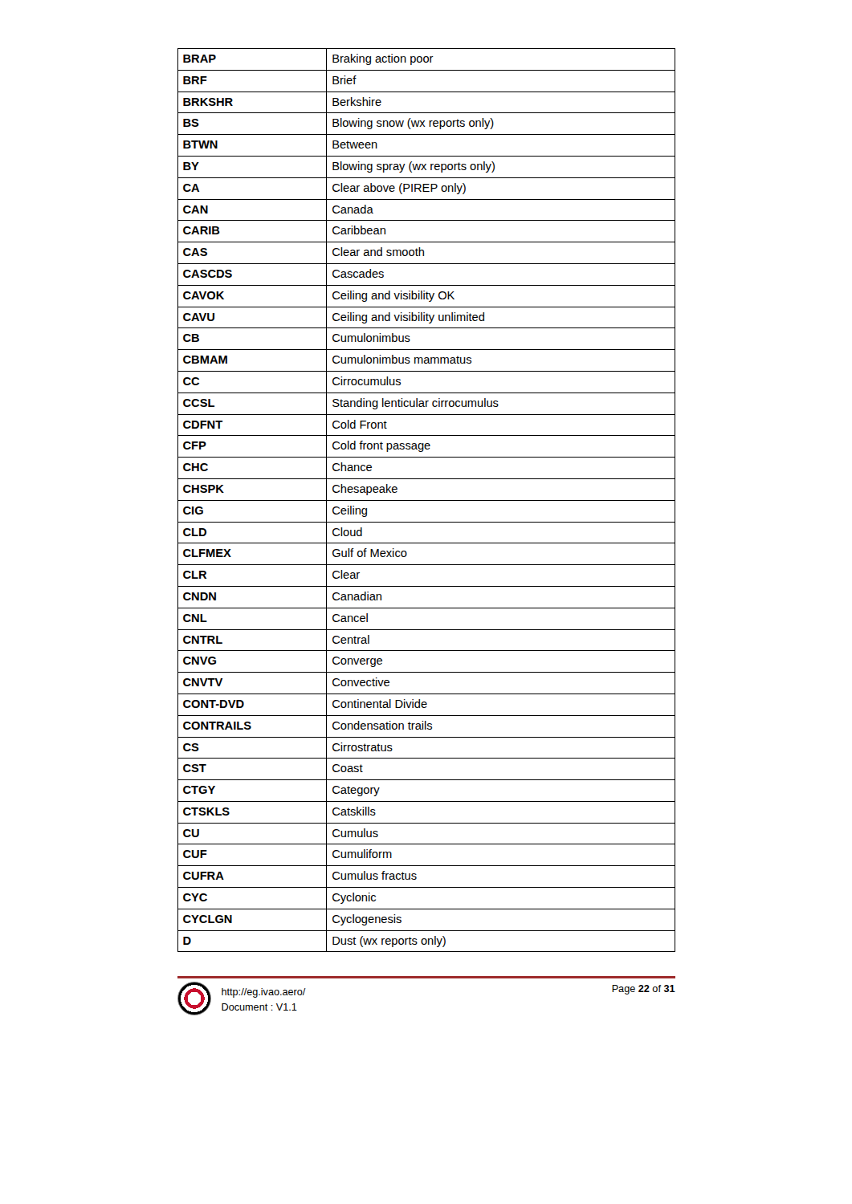| BRAP | Braking action poor |
| BRF | Brief |
| BRKSHR | Berkshire |
| BS | Blowing snow (wx reports only) |
| BTWN | Between |
| BY | Blowing spray (wx reports only) |
| CA | Clear above (PIREP only) |
| CAN | Canada |
| CARIB | Caribbean |
| CAS | Clear and smooth |
| CASCDS | Cascades |
| CAVOK | Ceiling and visibility OK |
| CAVU | Ceiling and visibility unlimited |
| CB | Cumulonimbus |
| CBMAM | Cumulonimbus mammatus |
| CC | Cirrocumulus |
| CCSL | Standing lenticular cirrocumulus |
| CDFNT | Cold Front |
| CFP | Cold front passage |
| CHC | Chance |
| CHSPK | Chesapeake |
| CIG | Ceiling |
| CLD | Cloud |
| CLFMEX | Gulf of Mexico |
| CLR | Clear |
| CNDN | Canadian |
| CNL | Cancel |
| CNTRL | Central |
| CNVG | Converge |
| CNVTV | Convective |
| CONT-DVD | Continental Divide |
| CONTRAILS | Condensation trails |
| CS | Cirrostratus |
| CST | Coast |
| CTGY | Category |
| CTSKLS | Catskills |
| CU | Cumulus |
| CUF | Cumuliform |
| CUFRA | Cumulus fractus |
| CYC | Cyclonic |
| CYCLGN | Cyclogenesis |
| D | Dust (wx reports only) |
http://eg.ivao.aero/
Document : V1.1
Page 22 of 31